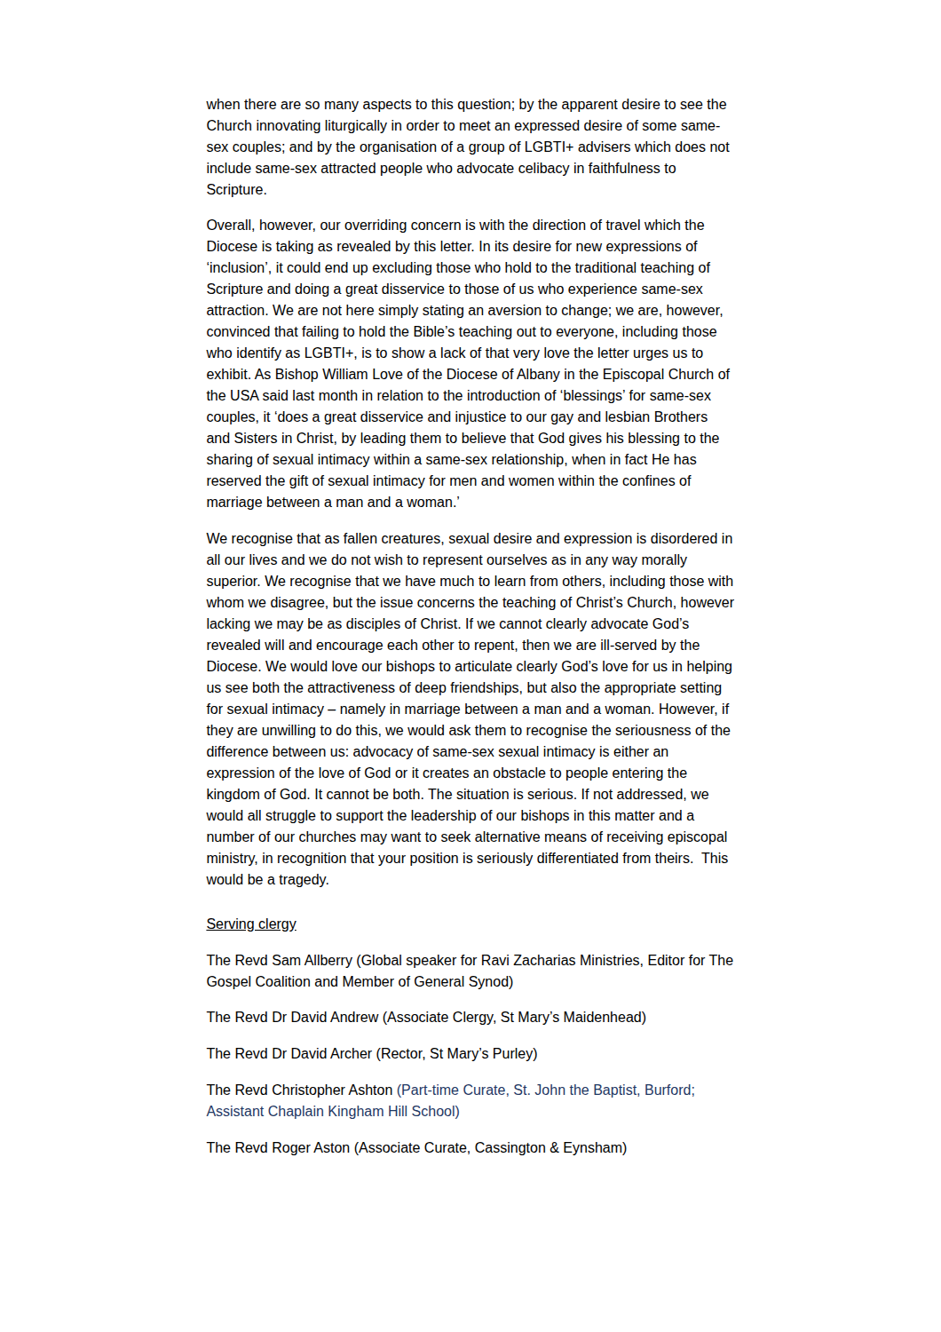when there are so many aspects to this question; by the apparent desire to see the Church innovating liturgically in order to meet an expressed desire of some same-sex couples; and by the organisation of a group of LGBTI+ advisers which does not include same-sex attracted people who advocate celibacy in faithfulness to Scripture.
Overall, however, our overriding concern is with the direction of travel which the Diocese is taking as revealed by this letter. In its desire for new expressions of ‘inclusion’, it could end up excluding those who hold to the traditional teaching of Scripture and doing a great disservice to those of us who experience same-sex attraction. We are not here simply stating an aversion to change; we are, however, convinced that failing to hold the Bible’s teaching out to everyone, including those who identify as LGBTI+, is to show a lack of that very love the letter urges us to exhibit. As Bishop William Love of the Diocese of Albany in the Episcopal Church of the USA said last month in relation to the introduction of ‘blessings’ for same-sex couples, it ‘does a great disservice and injustice to our gay and lesbian Brothers and Sisters in Christ, by leading them to believe that God gives his blessing to the sharing of sexual intimacy within a same-sex relationship, when in fact He has reserved the gift of sexual intimacy for men and women within the confines of marriage between a man and a woman.’
We recognise that as fallen creatures, sexual desire and expression is disordered in all our lives and we do not wish to represent ourselves as in any way morally superior. We recognise that we have much to learn from others, including those with whom we disagree, but the issue concerns the teaching of Christ’s Church, however lacking we may be as disciples of Christ. If we cannot clearly advocate God’s revealed will and encourage each other to repent, then we are ill-served by the Diocese. We would love our bishops to articulate clearly God’s love for us in helping us see both the attractiveness of deep friendships, but also the appropriate setting for sexual intimacy – namely in marriage between a man and a woman. However, if they are unwilling to do this, we would ask them to recognise the seriousness of the difference between us: advocacy of same-sex sexual intimacy is either an expression of the love of God or it creates an obstacle to people entering the kingdom of God. It cannot be both. The situation is serious. If not addressed, we would all struggle to support the leadership of our bishops in this matter and a number of our churches may want to seek alternative means of receiving episcopal ministry, in recognition that your position is seriously differentiated from theirs. This would be a tragedy.
Serving clergy
The Revd Sam Allberry (Global speaker for Ravi Zacharias Ministries, Editor for The Gospel Coalition and Member of General Synod)
The Revd Dr David Andrew (Associate Clergy, St Mary’s Maidenhead)
The Revd Dr David Archer (Rector, St Mary’s Purley)
The Revd Christopher Ashton (Part-time Curate, St. John the Baptist, Burford; Assistant Chaplain Kingham Hill School)
The Revd Roger Aston (Associate Curate, Cassington & Eynsham)